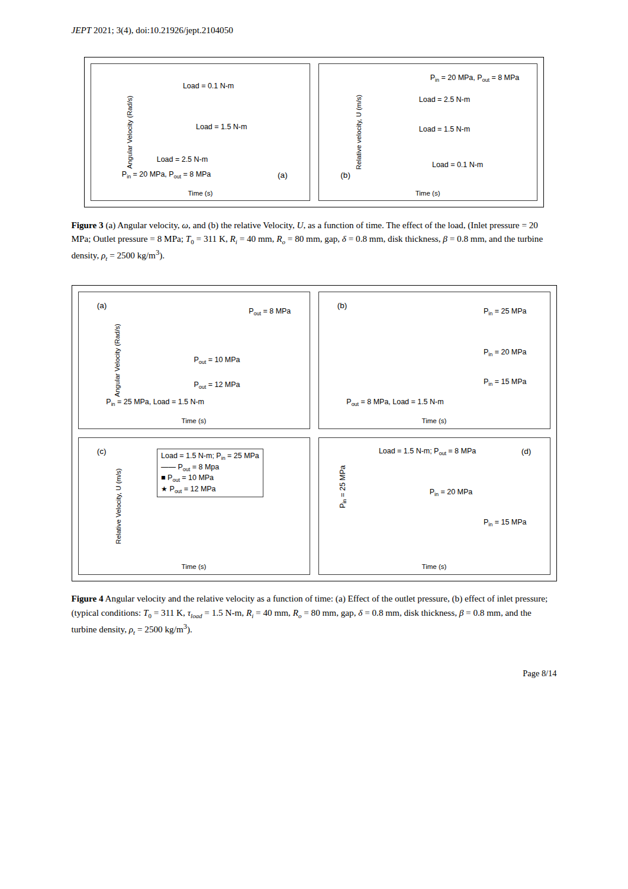JEPT 2021; 3(4), doi:10.21926/jept.2104050
Angular Velocity (Rad/s) Time (s) Load = 0.1 N-m Load = 1.5 N-m Load = 2.5 N-m Pin = 20 MPa, Pout = 8 MPa (a)
Relative velocity, U (m/s) Time (s) Pin = 20 MPa, Pout = 8 MPa Load = 2.5 N-m Load = 1.5 N-m Load = 0.1 N-m (b)
Figure 3 (a) Angular velocity, ω, and (b) the relative Velocity, U, as a function of time. The effect of the load, (Inlet pressure = 20 MPa; Outlet pressure = 8 MPa; T0 = 311 K, Ri = 40 mm, Ro = 80 mm, gap, δ = 0.8 mm, disk thickness, β = 0.8 mm, and the turbine density, ρt = 2500 kg/m3).
(a) Angular Velocity (Rad/s) Time (s) Pout = 8 MPa Pout = 10 MPa Pout = 12 MPa Pin = 25 MPa, Load = 1.5 N-m
(b) Time (s) Pin = 25 MPa Pin = 20 MPa Pin = 15 MPa Pout = 8 MPa, Load = 1.5 N-m
(c) Relative Velocity, U (m/s) Time (s) Load = 1.5 N-m; Pin = 25 MPa
—— Pout = 8 Mpa
■ Pout = 10 MPa
★ Pout = 12 MPa
(d) Time (s) Load = 1.5 N-m; Pout = 8 MPa Pin = 25 MPa Pin = 20 MPa Pin = 15 MPa
Figure 4 Angular velocity and the relative velocity as a function of time: (a) Effect of the outlet pressure, (b) effect of inlet pressure; (typical conditions: T0 = 311 K, τload = 1.5 N-m, Ri = 40 mm, Ro = 80 mm, gap, δ = 0.8 mm, disk thickness, β = 0.8 mm, and the turbine density, ρt = 2500 kg/m3).
Page 8/14